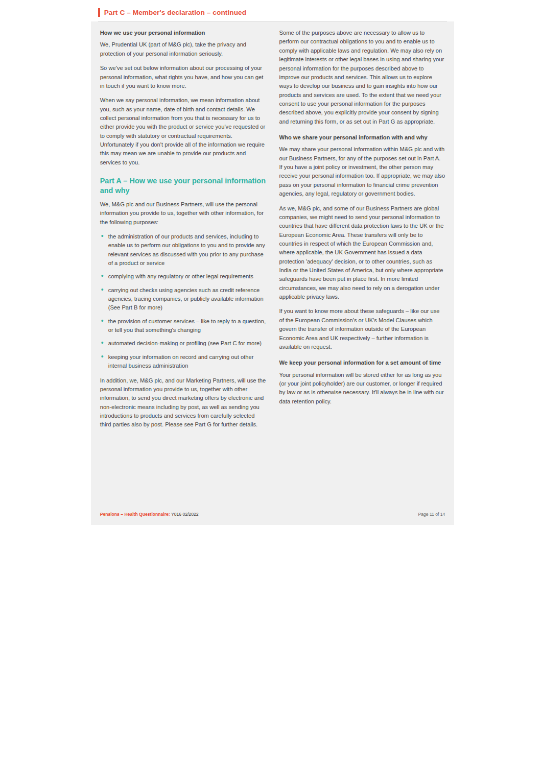Part C – Member's declaration – continued
How we use your personal information
We, Prudential UK (part of M&G plc), take the privacy and protection of your personal information seriously.
So we've set out below information about our processing of your personal information, what rights you have, and how you can get in touch if you want to know more.
When we say personal information, we mean information about you, such as your name, date of birth and contact details. We collect personal information from you that is necessary for us to either provide you with the product or service you've requested or to comply with statutory or contractual requirements. Unfortunately if you don't provide all of the information we require this may mean we are unable to provide our products and services to you.
Part A – How we use your personal information and why
We, M&G plc and our Business Partners, will use the personal information you provide to us, together with other information, for the following purposes:
the administration of our products and services, including to enable us to perform our obligations to you and to provide any relevant services as discussed with you prior to any purchase of a product or service
complying with any regulatory or other legal requirements
carrying out checks using agencies such as credit reference agencies, tracing companies, or publicly available information (See Part B for more)
the provision of customer services – like to reply to a question, or tell you that something's changing
automated decision-making or profiling (see Part C for more)
keeping your information on record and carrying out other internal business administration
In addition, we, M&G plc, and our Marketing Partners, will use the personal information you provide to us, together with other information, to send you direct marketing offers by electronic and non-electronic means including by post, as well as sending you introductions to products and services from carefully selected third parties also by post. Please see Part G for further details.
Some of the purposes above are necessary to allow us to perform our contractual obligations to you and to enable us to comply with applicable laws and regulation. We may also rely on legitimate interests or other legal bases in using and sharing your personal information for the purposes described above to improve our products and services. This allows us to explore ways to develop our business and to gain insights into how our products and services are used. To the extent that we need your consent to use your personal information for the purposes described above, you explicitly provide your consent by signing and returning this form, or as set out in Part G as appropriate.
Who we share your personal information with and why
We may share your personal information within M&G plc and with our Business Partners, for any of the purposes set out in Part A. If you have a joint policy or investment, the other person may receive your personal information too. If appropriate, we may also pass on your personal information to financial crime prevention agencies, any legal, regulatory or government bodies.
As we, M&G plc, and some of our Business Partners are global companies, we might need to send your personal information to countries that have different data protection laws to the UK or the European Economic Area. These transfers will only be to countries in respect of which the European Commission and, where applicable, the UK Government has issued a data protection 'adequacy' decision, or to other countries, such as India or the United States of America, but only where appropriate safeguards have been put in place first. In more limited circumstances, we may also need to rely on a derogation under applicable privacy laws.
If you want to know more about these safeguards – like our use of the European Commission's or UK's Model Clauses which govern the transfer of information outside of the European Economic Area and UK respectively – further information is available on request.
We keep your personal information for a set amount of time
Your personal information will be stored either for as long as you (or your joint policyholder) are our customer, or longer if required by law or as is otherwise necessary. It'll always be in line with our data retention policy.
Pensions – Health Questionnaire: Y816 02/2022
Page 11 of 14